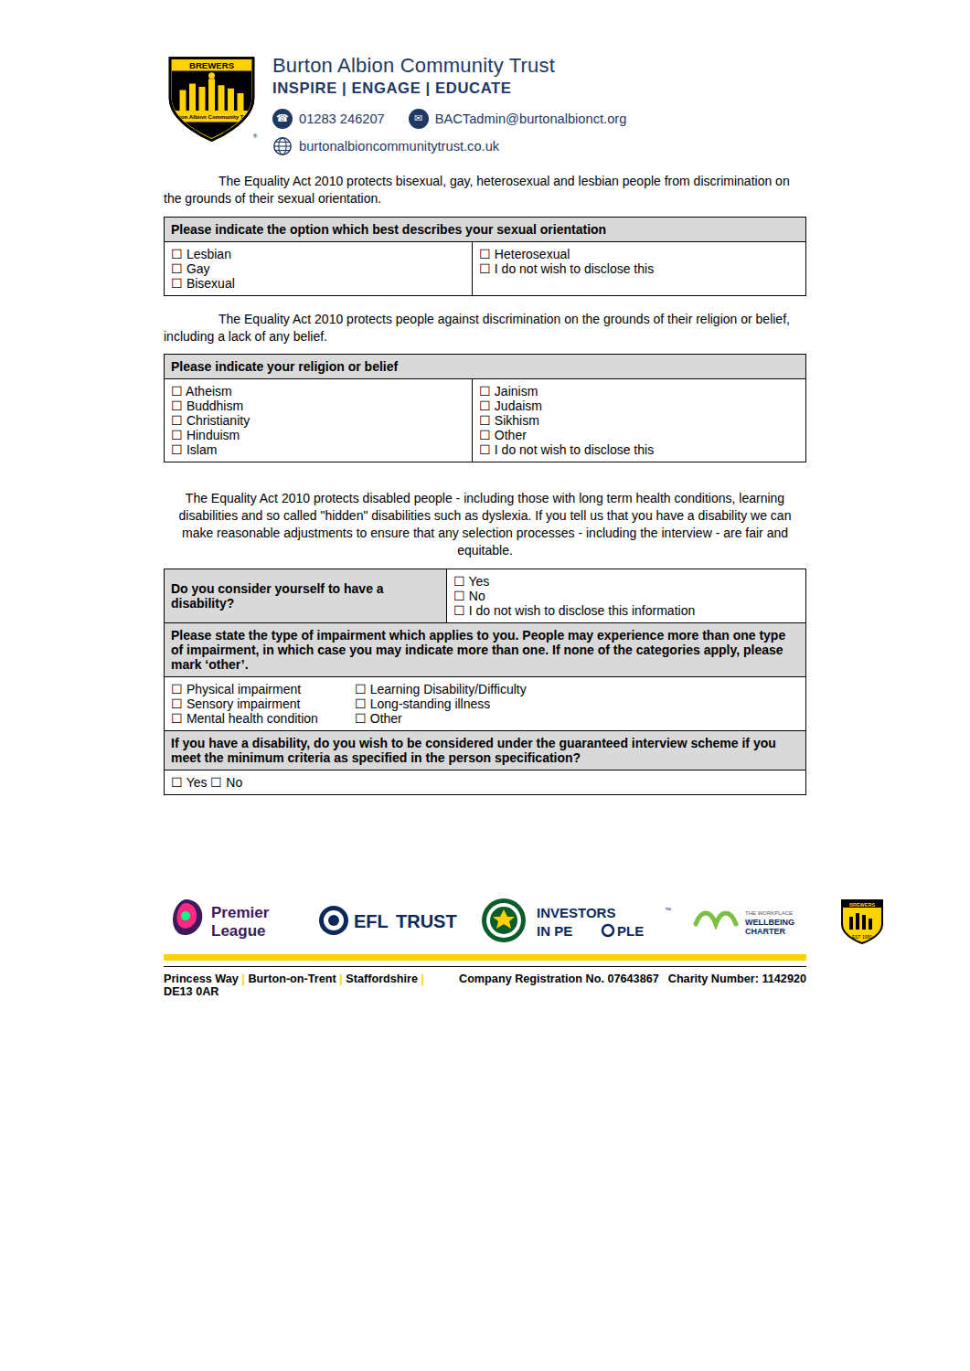BREWERS Burton Albion Community Trust ®
Burton Albion Community Trust
INSPIRE | ENGAGE | EDUCATE
☎01283 246207 ✉BACTadmin@burtonalbionct.org burtonalbioncommunitytrust.co.uk
The Equality Act 2010 protects bisexual, gay, heterosexual and lesbian people from discrimination on the grounds of their sexual orientation.
| Please indicate the option which best describes your sexual orientation |
| --- |
| ☐ Lesbian ☐ Gay ☐ Bisexual | ☐ Heterosexual ☐ I do not wish to disclose this |
The Equality Act 2010 protects people against discrimination on the grounds of their religion or belief, including a lack of any belief.
| Please indicate your religion or belief |
| --- |
| ☐ Atheism ☐ Buddhism ☐ Christianity ☐ Hinduism ☐ Islam | ☐ Jainism ☐ Judaism ☐ Sikhism ☐ Other ☐ I do not wish to disclose this |
The Equality Act 2010 protects disabled people - including those with long term health conditions, learning disabilities and so called "hidden" disabilities such as dyslexia. If you tell us that you have a disability we can make reasonable adjustments to ensure that any selection processes - including the interview - are fair and equitable.
| Do you consider yourself to have a disability? | ☐ Yes ☐ No ☐ I do not wish to disclose this information |
| Please state the type of impairment which applies to you. People may experience more than one type of impairment, in which case you may indicate more than one. If none of the categories apply, please mark ‘other’. |
| ☐ Physical impairment ☐ Sensory impairment ☐ Mental health condition ☐ Learning Disability/Difficulty ☐ Long-standing illness ☐ Other |
| If you have a disability, do you wish to be considered under the guaranteed interview scheme if you meet the minimum criteria as specified in the person specification? |
| ☐ Yes ☐ No |
Premier League
EFL TRUST
INVESTORS IN PE PLE ™
THE WORKPLACE WELLBEING CHARTER
BREWERS EST 1950
Princess Way | Burton-on-Trent | Staffordshire | DE13 0AR
Company Registration No. 07643867
Charity Number: 1142920